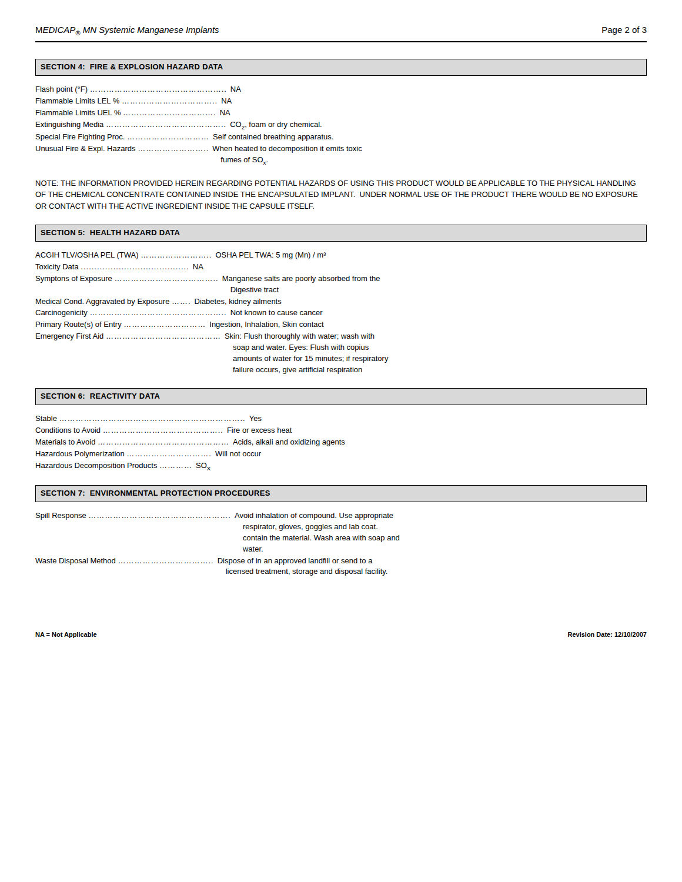MEDICAP® MN Systemic Manganese Implants
Page 2 of 3
SECTION 4: FIRE & EXPLOSION HAZARD DATA
Flash point (°F) …………………………………………..
NA
Flammable Limits LEL % ……………………………..
NA
Flammable Limits UEL % …………………………….
NA
Extinguishing Media ……………………………………..
CO2, foam or dry chemical.
Special Fire Fighting Proc. …………………………
Self contained breathing apparatus.
Unusual Fire & Expl. Hazards ……………………..
When heated to decomposition it emits toxic fumes of SOx.
NOTE: THE INFORMATION PROVIDED HEREIN REGARDING POTENTIAL HAZARDS OF USING THIS PRODUCT WOULD BE APPLICABLE TO THE PHYSICAL HANDLING OF THE CHEMICAL CONCENTRATE CONTAINED INSIDE THE ENCAPSULATED IMPLANT. UNDER NORMAL USE OF THE PRODUCT THERE WOULD BE NO EXPOSURE OR CONTACT WITH THE ACTIVE INGREDIENT INSIDE THE CAPSULE ITSELF.
SECTION 5: HEALTH HAZARD DATA
ACGIH TLV/OSHA PEL (TWA) ……………………..
OSHA PEL TWA: 5 mg (Mn) / m³
Toxicity Data ........................................
NA
Symptons of Exposure ………………………………..
Manganese salts are poorly absorbed from the Digestive tract
Medical Cond. Aggravated by Exposure …….
Diabetes, kidney ailments
Carcinogenicity …………………………………………..
Not known to cause cancer
Primary Route(s) of Entry …………………………
Ingestion, Inhalation, Skin contact
Emergency First Aid ……………………………………
Skin: Flush thoroughly with water; wash with soap and water. Eyes: Flush with copius amounts of water for 15 minutes; if respiratory failure occurs, give artificial respiration
SECTION 6: REACTIVITY DATA
Stable …………………………………………………………..
Yes
Conditions to Avoid ……………………………………..
Fire or excess heat
Materials to Avoid …………………………………………
Acids, alkali and oxidizing agents
Hazardous Polymerization ………………………….
Will not occur
Hazardous Decomposition Products …………
SOX
SECTION 7: ENVIRONMENTAL PROTECTION PROCEDURES
Spill Response …………………………………………….
Avoid inhalation of compound. Use appropriate respirator, gloves, goggles and lab coat. contain the material. Wash area with soap and water.
Waste Disposal Method ……………………………..
Dispose of in an approved landfill or send to a licensed treatment, storage and disposal facility.
NA = Not Applicable
Revision Date: 12/10/2007